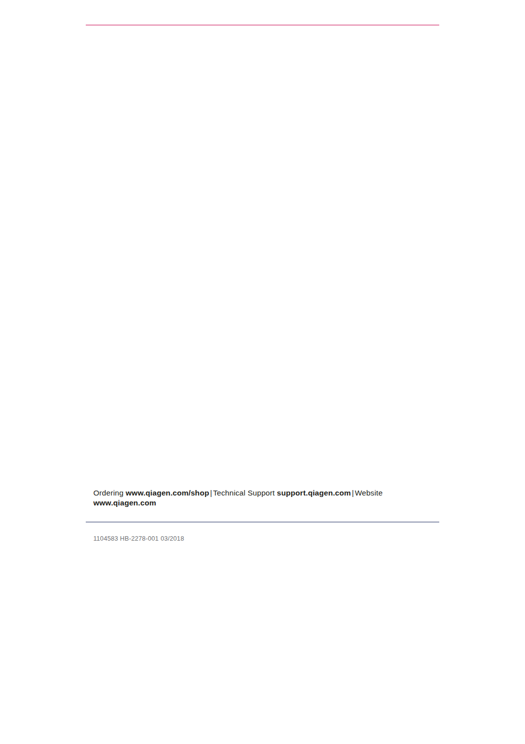Ordering www.qiagen.com/shop|Technical Support support.qiagen.com|Website www.qiagen.com
1104583 HB-2278-001 03/2018